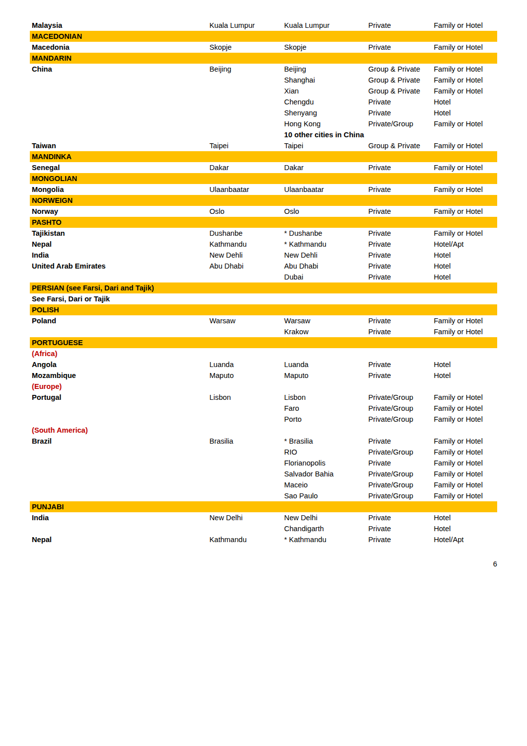| Malaysia | Kuala Lumpur | Kuala Lumpur | Private | Family or Hotel |
| MACEDONIAN | | | | |
| Macedonia | Skopje | Skopje | Private | Family or Hotel |
| MANDARIN | | | | |
| China | Beijing | Beijing | Group & Private | Family or Hotel |
| | | Shanghai | Group & Private | Family or Hotel |
| | | Xian | Group & Private | Family or Hotel |
| | | Chengdu | Private | Hotel |
| | | Shenyang | Private | Hotel |
| | | Hong Kong | Private/Group | Family or Hotel |
| | | 10 other cities in China | | |
| Taiwan | Taipei | Taipei | Group & Private | Family or Hotel |
| MANDINKA | | | | |
| Senegal | Dakar | Dakar | Private | Family or Hotel |
| MONGOLIAN | | | | |
| Mongolia | Ulaanbaatar | Ulaanbaatar | Private | Family or Hotel |
| NORWEIGN | | | | |
| Norway | Oslo | Oslo | Private | Family or Hotel |
| PASHTO | | | | |
| Tajikistan | Dushanbe | * Dushanbe | Private | Family or Hotel |
| Nepal | Kathmandu | * Kathmandu | Private | Hotel/Apt |
| India | New Dehli | New Dehli | Private | Hotel |
| United Arab Emirates | Abu Dhabi | Abu Dhabi | Private | Hotel |
| | | Dubai | Private | Hotel |
| PERSIAN (see Farsi, Dari and Tajik) | | | | |
| See Farsi, Dari or Tajik | | | | |
| POLISH | | | | |
| Poland | Warsaw | Warsaw | Private | Family or Hotel |
| | | Krakow | Private | Family or Hotel |
| PORTUGUESE | | | | |
| (Africa) | | | | |
| Angola | Luanda | Luanda | Private | Hotel |
| Mozambique | Maputo | Maputo | Private | Hotel |
| (Europe) | | | | |
| Portugal | Lisbon | Lisbon | Private/Group | Family or Hotel |
| | | Faro | Private/Group | Family or Hotel |
| | | Porto | Private/Group | Family or Hotel |
| (South America) | | | | |
| Brazil | Brasilia | * Brasilia | Private | Family or Hotel |
| | | RIO | Private/Group | Family or Hotel |
| | | Florianopolis | Private | Family or Hotel |
| | | Salvador Bahia | Private/Group | Family or Hotel |
| | | Maceio | Private/Group | Family or Hotel |
| | | Sao Paulo | Private/Group | Family or Hotel |
| PUNJABI | | | | |
| India | New Delhi | New Delhi | Private | Hotel |
| | | Chandigarth | Private | Hotel |
| Nepal | Kathmandu | * Kathmandu | Private | Hotel/Apt |
6